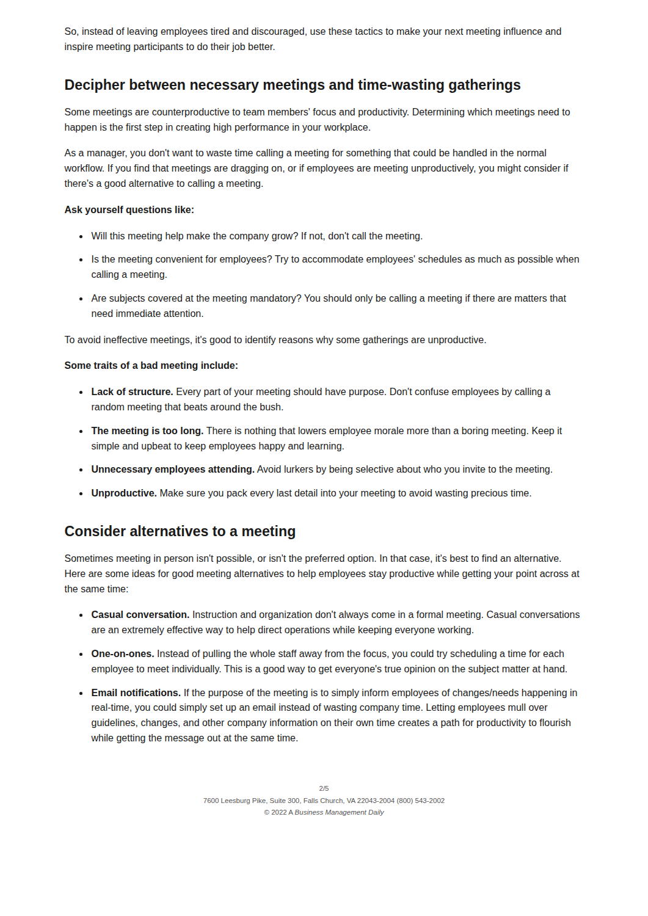So, instead of leaving employees tired and discouraged, use these tactics to make your next meeting influence and inspire meeting participants to do their job better.
Decipher between necessary meetings and time-wasting gatherings
Some meetings are counterproductive to team members' focus and productivity. Determining which meetings need to happen is the first step in creating high performance in your workplace.
As a manager, you don't want to waste time calling a meeting for something that could be handled in the normal workflow. If you find that meetings are dragging on, or if employees are meeting unproductively, you might consider if there's a good alternative to calling a meeting.
Ask yourself questions like:
Will this meeting help make the company grow? If not, don't call the meeting.
Is the meeting convenient for employees? Try to accommodate employees' schedules as much as possible when calling a meeting.
Are subjects covered at the meeting mandatory? You should only be calling a meeting if there are matters that need immediate attention.
To avoid ineffective meetings, it's good to identify reasons why some gatherings are unproductive.
Some traits of a bad meeting include:
Lack of structure. Every part of your meeting should have purpose. Don't confuse employees by calling a random meeting that beats around the bush.
The meeting is too long. There is nothing that lowers employee morale more than a boring meeting. Keep it simple and upbeat to keep employees happy and learning.
Unnecessary employees attending. Avoid lurkers by being selective about who you invite to the meeting.
Unproductive. Make sure you pack every last detail into your meeting to avoid wasting precious time.
Consider alternatives to a meeting
Sometimes meeting in person isn't possible, or isn't the preferred option. In that case, it's best to find an alternative. Here are some ideas for good meeting alternatives to help employees stay productive while getting your point across at the same time:
Casual conversation. Instruction and organization don't always come in a formal meeting. Casual conversations are an extremely effective way to help direct operations while keeping everyone working.
One-on-ones. Instead of pulling the whole staff away from the focus, you could try scheduling a time for each employee to meet individually. This is a good way to get everyone's true opinion on the subject matter at hand.
Email notifications. If the purpose of the meeting is to simply inform employees of changes/needs happening in real-time, you could simply set up an email instead of wasting company time. Letting employees mull over guidelines, changes, and other company information on their own time creates a path for productivity to flourish while getting the message out at the same time.
2/5
7600 Leesburg Pike, Suite 300, Falls Church, VA 22043-2004 (800) 543-2002
© 2022 A Business Management Daily